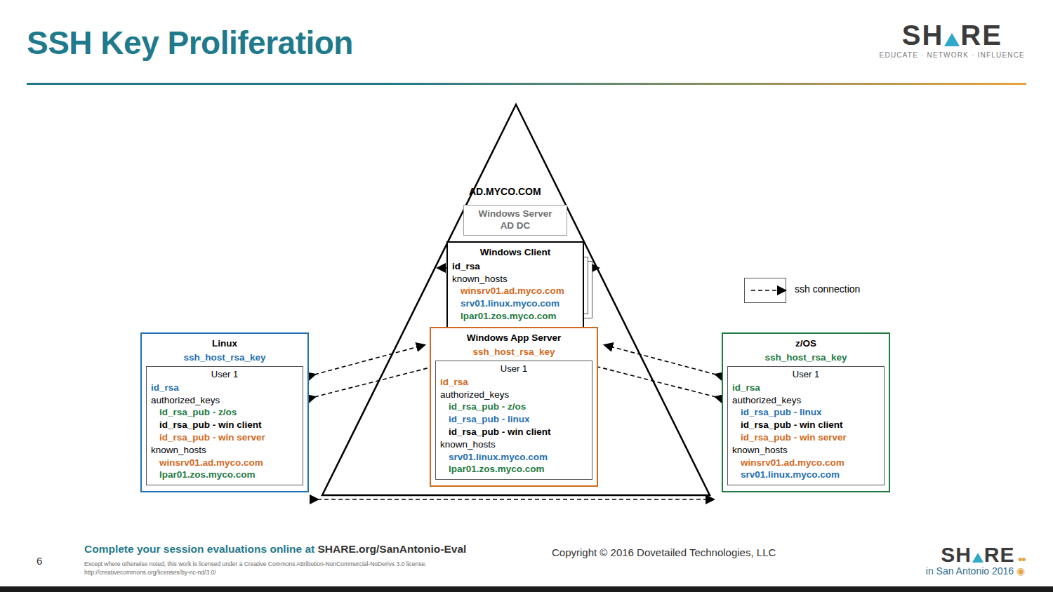SSH Key Proliferation
SH RE
EDUCATE · NETWORK · INFLUENCE
AD.MYCO.COM
Windows Server
AD DC
Windows Client
id_rsa
known_hosts
winsrv01.ad.myco.com
srv01.linux.myco.com
lpar01.zos.myco.com
Windows App Server
ssh_host_rsa_key
User 1
id_rsa
authorized_keys
id_rsa_pub - z/os
id_rsa_pub - linux
id_rsa_pub - win client
known_hosts
srv01.linux.myco.com
lpar01.zos.myco.com
Linux
ssh_host_rsa_key
User 1
id_rsa
authorized_keys
id_rsa_pub - z/os
id_rsa_pub - win client
id_rsa_pub - win server
known_hosts
winsrv01.ad.myco.com
lpar01.zos.myco.com
z/OS
ssh_host_rsa_key
User 1
id_rsa
authorized_keys
id_rsa_pub - linux
id_rsa_pub - win client
id_rsa_pub - win server
known_hosts
winsrv01.ad.myco.com
srv01.linux.myco.com
ssh connection
6
Complete your session evaluations online at SHARE.org/SanAntonio-Eval
Except where otherwise noted, this work is licensed under a Creative Commons Attribution-NonCommercial-NoDerivs 3.0 license.
http://creativecommons.org/licenses/by-nc-nd/3.0/
Copyright © 2016 Dovetailed Technologies, LLC
SH RE●●
in San Antonio 2016 ◉